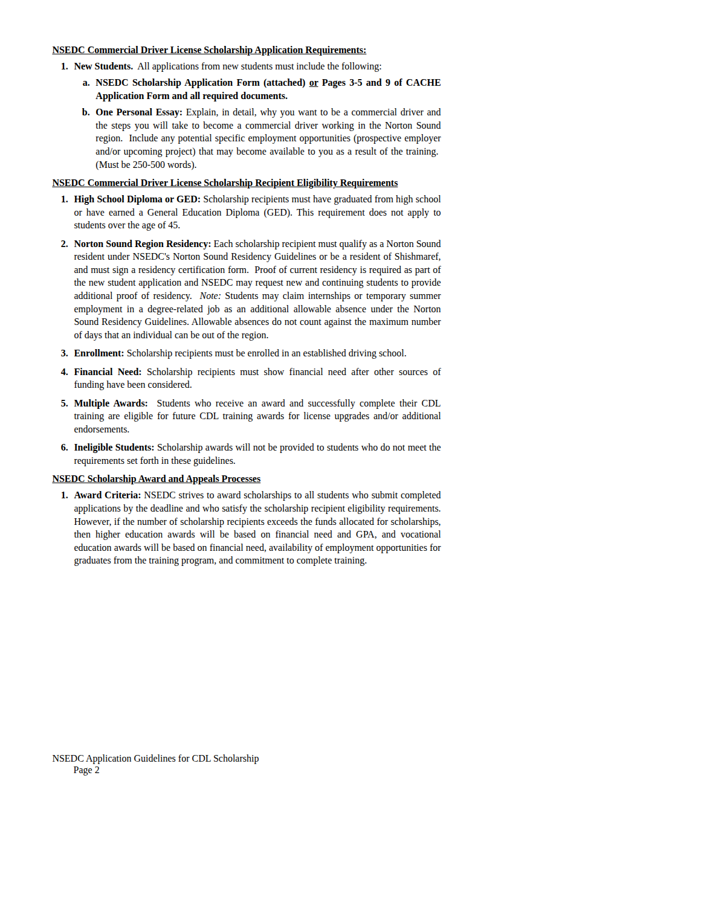NSEDC Commercial Driver License Scholarship Application Requirements:
New Students. All applications from new students must include the following:
NSEDC Scholarship Application Form (attached) or Pages 3-5 and 9 of CACHE Application Form and all required documents.
One Personal Essay: Explain, in detail, why you want to be a commercial driver and the steps you will take to become a commercial driver working in the Norton Sound region. Include any potential specific employment opportunities (prospective employer and/or upcoming project) that may become available to you as a result of the training. (Must be 250-500 words).
NSEDC Commercial Driver License Scholarship Recipient Eligibility Requirements
High School Diploma or GED: Scholarship recipients must have graduated from high school or have earned a General Education Diploma (GED). This requirement does not apply to students over the age of 45.
Norton Sound Region Residency: Each scholarship recipient must qualify as a Norton Sound resident under NSEDC's Norton Sound Residency Guidelines or be a resident of Shishmaref, and must sign a residency certification form. Proof of current residency is required as part of the new student application and NSEDC may request new and continuing students to provide additional proof of residency. Note: Students may claim internships or temporary summer employment in a degree-related job as an additional allowable absence under the Norton Sound Residency Guidelines. Allowable absences do not count against the maximum number of days that an individual can be out of the region.
Enrollment: Scholarship recipients must be enrolled in an established driving school.
Financial Need: Scholarship recipients must show financial need after other sources of funding have been considered.
Multiple Awards: Students who receive an award and successfully complete their CDL training are eligible for future CDL training awards for license upgrades and/or additional endorsements.
Ineligible Students: Scholarship awards will not be provided to students who do not meet the requirements set forth in these guidelines.
NSEDC Scholarship Award and Appeals Processes
Award Criteria: NSEDC strives to award scholarships to all students who submit completed applications by the deadline and who satisfy the scholarship recipient eligibility requirements. However, if the number of scholarship recipients exceeds the funds allocated for scholarships, then higher education awards will be based on financial need and GPA, and vocational education awards will be based on financial need, availability of employment opportunities for graduates from the training program, and commitment to complete training.
NSEDC Application Guidelines for CDL Scholarship Page 2